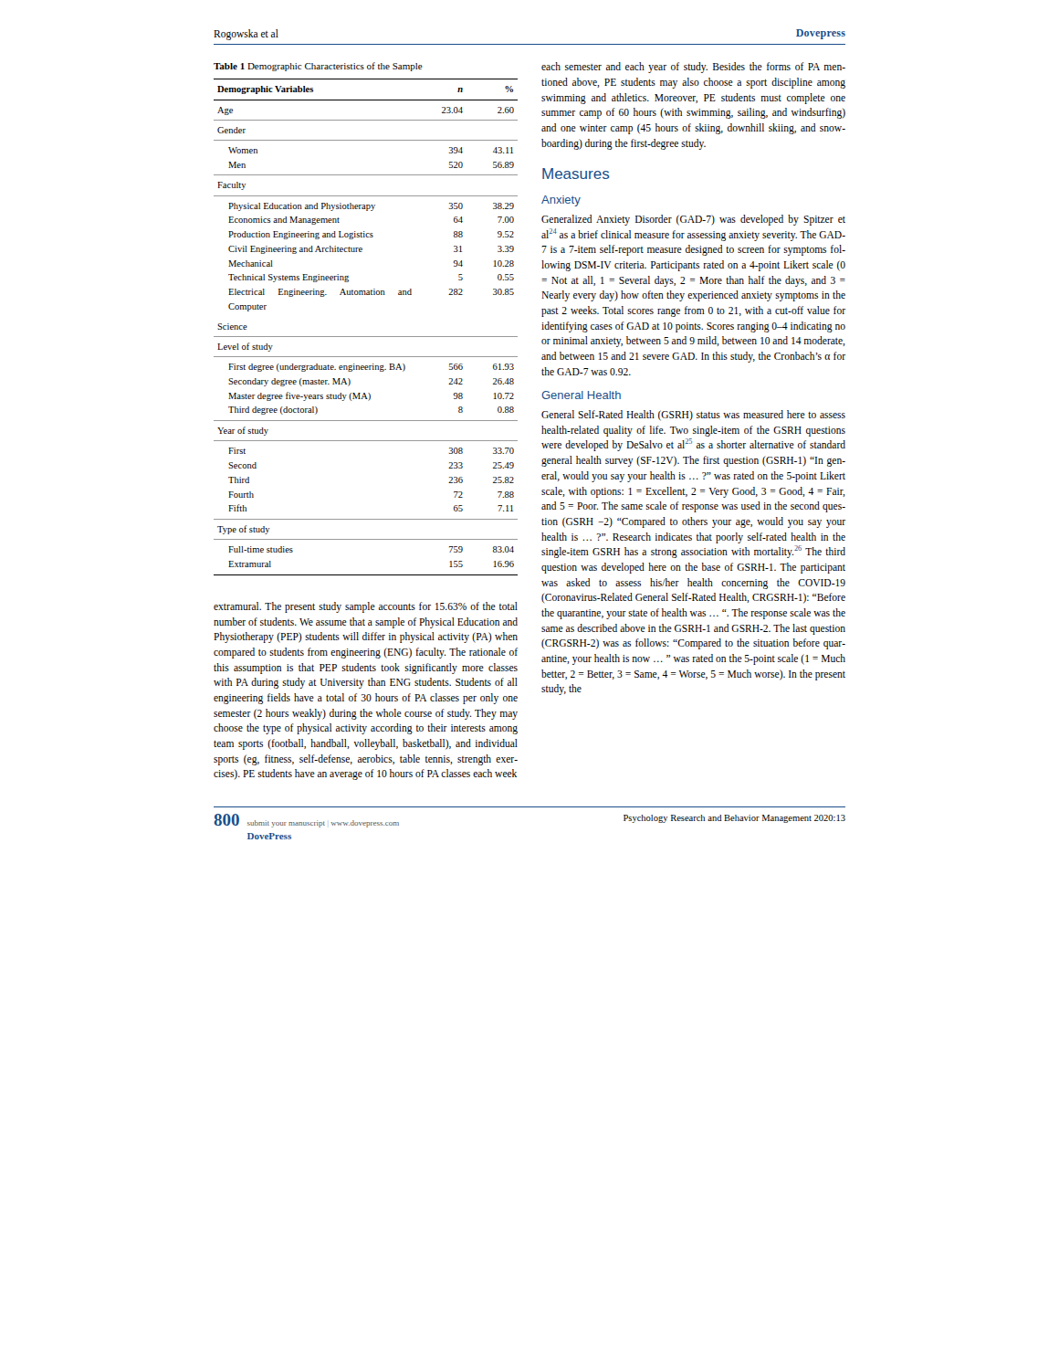Rogowska et al
Dovepress
Table 1 Demographic Characteristics of the Sample
| Demographic Variables | n | % |
| --- | --- | --- |
| Age | 23.04 | 2.60 |
| Gender | | |
| Women Men | 394 520 | 43.11 56.89 |
| Faculty | | |
| Physical Education and Physiotherapy Economics and Management Production Engineering and Logistics Civil Engineering and Architecture Mechanical Technical Systems Engineering Electrical Engineering. Automation and Computer | 350 64 88 31 94 5 282 | 38.29 7.00 9.52 3.39 10.28 0.55 30.85 |
| Science | | |
| Level of study | | |
| First degree (undergraduate. engineering. BA) Secondary degree (master. MA) Master degree five-years study (MA) Third degree (doctoral) | 566 242 98 8 | 61.93 26.48 10.72 0.88 |
| Year of study | | |
| First Second Third Fourth Fifth | 308 233 236 72 65 | 33.70 25.49 25.82 7.88 7.11 |
| Type of study | | |
| Full-time studies Extramural | 759 155 | 83.04 16.96 |
extramural. The present study sample accounts for 15.63% of the total number of students. We assume that a sample of Physical Education and Physiotherapy (PEP) students will differ in physical activity (PA) when compared to students from engineering (ENG) faculty. The rationale of this assumption is that PEP students took significantly more classes with PA during study at University than ENG students. Students of all engineering fields have a total of 30 hours of PA classes per only one semester (2 hours weakly) during the whole course of study. They may choose the type of physical activity according to their interests among team sports (football, handball, volleyball, basketball), and individual sports (eg, fitness, self-defense, aerobics, table tennis, strength exercises). PE students have an average of 10 hours of PA classes each week
each semester and each year of study. Besides the forms of PA mentioned above, PE students may also choose a sport discipline among swimming and athletics. Moreover, PE students must complete one summer camp of 60 hours (with swimming, sailing, and windsurfing) and one winter camp (45 hours of skiing, downhill skiing, and snowboarding) during the first-degree study.
Measures
Anxiety
Generalized Anxiety Disorder (GAD-7) was developed by Spitzer et al24 as a brief clinical measure for assessing anxiety severity. The GAD-7 is a 7-item self-report measure designed to screen for symptoms following DSM-IV criteria. Participants rated on a 4-point Likert scale (0 = Not at all, 1 = Several days, 2 = More than half the days, and 3 = Nearly every day) how often they experienced anxiety symptoms in the past 2 weeks. Total scores range from 0 to 21, with a cut-off value for identifying cases of GAD at 10 points. Scores ranging 0–4 indicating no or minimal anxiety, between 5 and 9 mild, between 10 and 14 moderate, and between 15 and 21 severe GAD. In this study, the Cronbach’s α for the GAD-7 was 0.92.
General Health
General Self-Rated Health (GSRH) status was measured here to assess health-related quality of life. Two single-item of the GSRH questions were developed by DeSalvo et al25 as a shorter alternative of standard general health survey (SF-12V). The first question (GSRH-1) “In general, would you say your health is … ?” was rated on the 5-point Likert scale, with options: 1 = Excellent, 2 = Very Good, 3 = Good, 4 = Fair, and 5 = Poor. The same scale of response was used in the second question (GSRH −2) “Compared to others your age, would you say your health is … ?”. Research indicates that poorly self-rated health in the single-item GSRH has a strong association with mortality.26 The third question was developed here on the base of GSRH-1. The participant was asked to assess his/her health concerning the COVID-19 (Coronavirus-Related General Self-Rated Health, CRGSRH-1): “Before the quarantine, your state of health was … “. The response scale was the same as described above in the GSRH-1 and GSRH-2. The last question (CRGSRH-2) was as follows: “Compared to the situation before quarantine, your health is now … ” was rated on the 5-point scale (1 = Much better, 2 = Better, 3 = Same, 4 = Worse, 5 = Much worse). In the present study, the
800
submit your manuscript | www.dovepress.com
Dove Press
Psychology Research and Behavior Management 2020:13